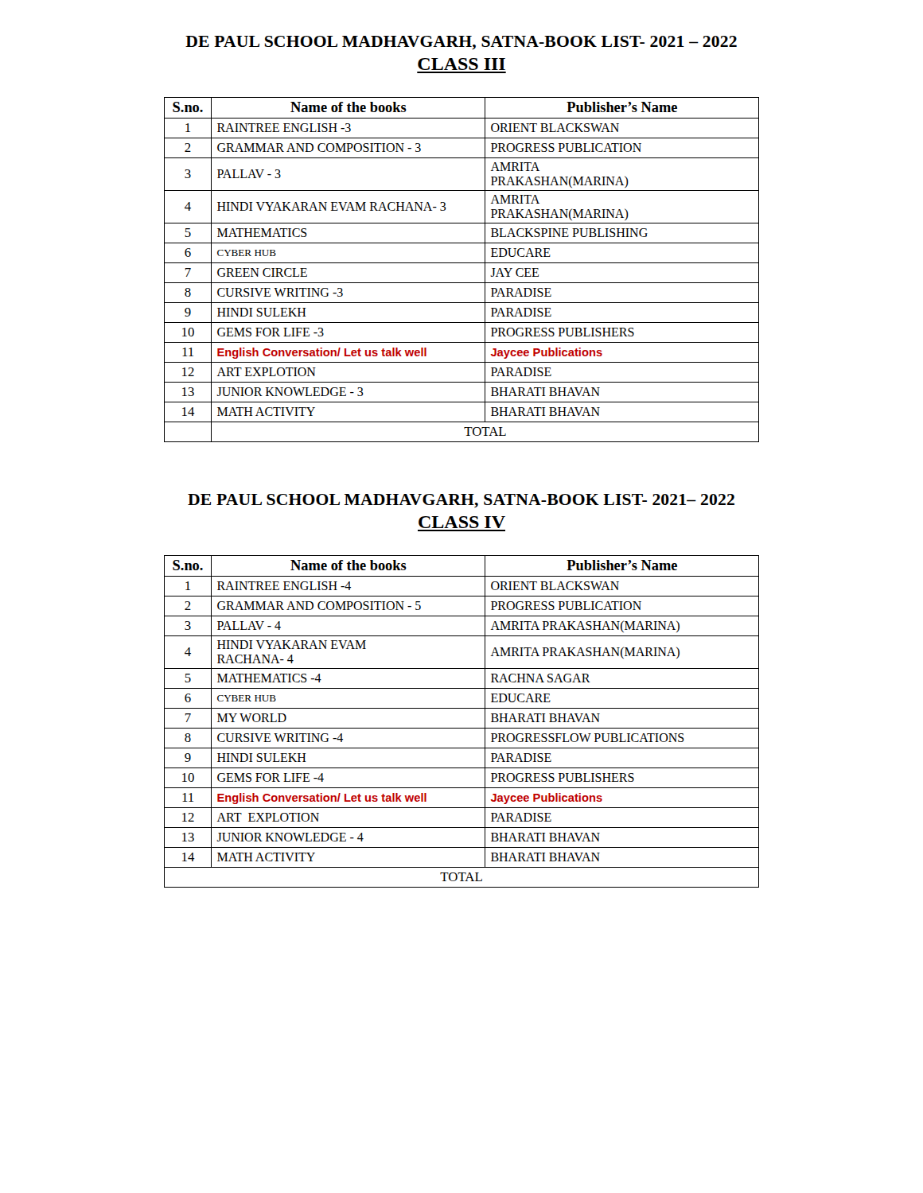DE PAUL SCHOOL MADHAVGARH, SATNA-BOOK LIST- 2021 – 2022
CLASS III
| S.no. | Name of the books | Publisher’s Name |
| --- | --- | --- |
| 1 | RAINTREE ENGLISH -3 | ORIENT BLACKSWAN |
| 2 | GRAMMAR AND COMPOSITION - 3 | PROGRESS PUBLICATION |
| 3 | PALLAV - 3 | AMRITA PRAKASHAN(MARINA) |
| 4 | HINDI VYAKARAN EVAM RACHANA- 3 | AMRITA PRAKASHAN(MARINA) |
| 5 | MATHEMATICS | BLACKSPINE PUBLISHING |
| 6 | CYBER HUB | EDUCARE |
| 7 | GREEN CIRCLE | JAY CEE |
| 8 | CURSIVE WRITING -3 | PARADISE |
| 9 | HINDI SULEKH | PARADISE |
| 10 | GEMS FOR LIFE -3 | PROGRESS PUBLISHERS |
| 11 | English Conversation/ Let us talk well | Jaycee Publications |
| 12 | ART EXPLOTION | PARADISE |
| 13 | JUNIOR KNOWLEDGE - 3 | BHARATI BHAVAN |
| 14 | MATH ACTIVITY | BHARATI BHAVAN |
| | TOTAL |
DE PAUL SCHOOL MADHAVGARH, SATNA-BOOK LIST- 2021– 2022
CLASS IV
| S.no. | Name of the books | Publisher’s Name |
| --- | --- | --- |
| 1 | RAINTREE ENGLISH -4 | ORIENT BLACKSWAN |
| 2 | GRAMMAR AND COMPOSITION - 5 | PROGRESS PUBLICATION |
| 3 | PALLAV - 4 | AMRITA PRAKASHAN(MARINA) |
| 4 | HINDI VYAKARAN EVAM RACHANA- 4 | AMRITA PRAKASHAN(MARINA) |
| 5 | MATHEMATICS -4 | RACHNA SAGAR |
| 6 | CYBER HUB | EDUCARE |
| 7 | MY WORLD | BHARATI BHAVAN |
| 8 | CURSIVE WRITING -4 | PROGRESSFLOW PUBLICATIONS |
| 9 | HINDI SULEKH | PARADISE |
| 10 | GEMS FOR LIFE -4 | PROGRESS PUBLISHERS |
| 11 | English Conversation/ Let us talk well | Jaycee Publications |
| 12 | ART EXPLOTION | PARADISE |
| 13 | JUNIOR KNOWLEDGE - 4 | BHARATI BHAVAN |
| 14 | MATH ACTIVITY | BHARATI BHAVAN |
| TOTAL |